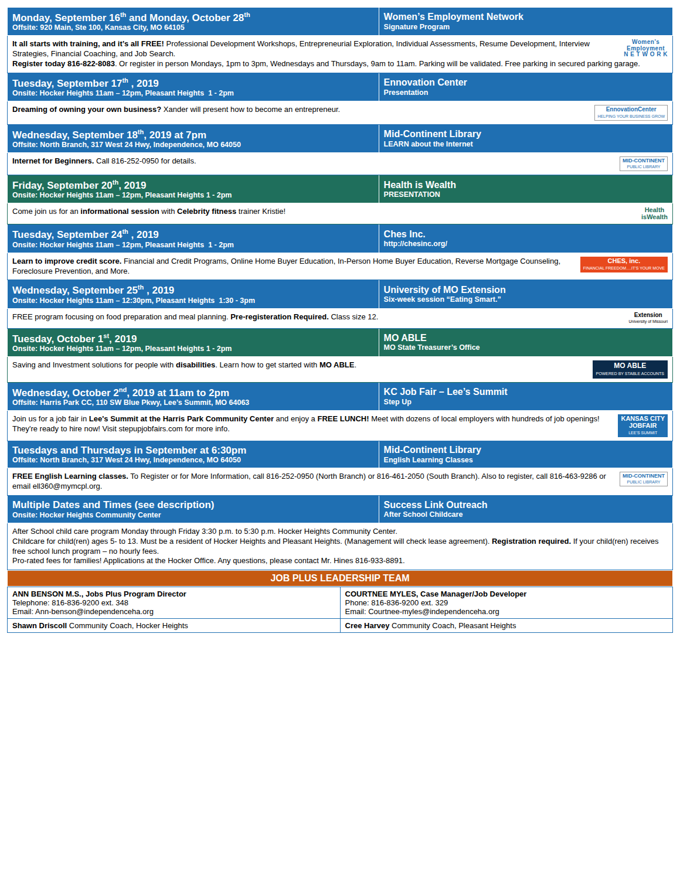| Monday, September 16 th and Monday, October 28 th Offsite: 920 Main, Ste 100, Kansas City, MO 64105 | Women’s Employment Network Signature Program |
| Women’s Employment N E T W O R K It all starts with training, and it’s all FREE! Professional Development Workshops, Entrepreneurial Exploration, Individual Assessments, Resume Development, Interview Strategies, Financial Coaching, and Job Search. Register today 816-822-8083 . Or register in person Mondays, 1pm to 3pm, Wednesdays and Thursdays, 9am to 11am. Parking will be validated. Free parking in secured parking garage. |
| Tuesday, September 17 th , 2019 Onsite: Hocker Heights 11am – 12pm, Pleasant Heights 1 - 2pm | Ennovation Center Presentation |
| EnnovationCenter HELPING YOUR BUSINESS GROW Dreaming of owning your own business? Xander will present how to become an entrepreneur. |
| Wednesday, September 18 th , 2019 at 7pm Offsite: North Branch, 317 West 24 Hwy, Independence, MO 64050 | Mid-Continent Library LEARN about the Internet |
| MID-CONTINENT PUBLIC LIBRARY Internet for Beginners. Call 816-252-0950 for details. |
| Friday, September 20 th , 2019 Onsite: Hocker Heights 11am – 12pm, Pleasant Heights 1 - 2pm | Health is Wealth PRESENTATION |
| Health isWealth Come join us for an informational session with Celebrity fitness trainer Kristie! |
| Tuesday, September 24 th , 2019 Onsite: Hocker Heights 11am – 12pm, Pleasant Heights 1 - 2pm | Ches Inc. http://chesinc.org/ |
| CHES, inc. FINANCIAL FREEDOM….IT’S YOUR MOVE Learn to improve credit score. Financial and Credit Programs, Online Home Buyer Education, In-Person Home Buyer Education, Reverse Mortgage Counseling, Foreclosure Prevention, and More. |
| Wednesday, September 25 th , 2019 Onsite: Hocker Heights 11am – 12:30pm, Pleasant Heights 1:30 - 3pm | University of MO Extension Six-week session “Eating Smart.” |
| Extension University of Missouri FREE program focusing on food preparation and meal planning. Pre-registeration Required. Class size 12. |
| Tuesday, October 1 st , 2019 Onsite: Hocker Heights 11am – 12pm, Pleasant Heights 1 - 2pm | MO ABLE MO State Treasurer’s Office |
| MO ABLE POWERED BY STABLE ACCOUNTS Saving and Investment solutions for people with disabilities . Learn how to get started with MO ABLE . |
| Wednesday, October 2 nd , 2019 at 11am to 2pm Offsite: Harris Park CC, 110 SW Blue Pkwy, Lee’s Summit, MO 64063 | KC Job Fair – Lee’s Summit Step Up |
| KANSAS CITY JOBFAIR LEE’S SUMMIT Join us for a job fair in Lee's Summit at the Harris Park Community Center and enjoy a FREE LUNCH! Meet with dozens of local employers with hundreds of job openings! They're ready to hire now! Visit stepupjobfairs.com for more info. |
| Tuesdays and Thursdays in September at 6:30pm Offsite: North Branch, 317 West 24 Hwy, Independence, MO 64050 | Mid-Continent Library English Learning Classes |
| MID-CONTINENT PUBLIC LIBRARY FREE English Learning classes. To Register or for More Information, call 816-252-0950 (North Branch) or 816-461-2050 (South Branch). Also to register, call 816-463-9286 or email ell360@mymcpl.org. |
| Multiple Dates and Times (see description) Onsite: Hocker Heights Community Center | Success Link Outreach After School Childcare |
| After School child care program Monday through Friday 3:30 p.m. to 5:30 p.m. Hocker Heights Community Center. Childcare for child(ren) ages 5- to 13. Must be a resident of Hocker Heights and Pleasant Heights. (Management will check lease agreement). Registration required. If your child(ren) receives free school lunch program – no hourly fees. Pro-rated fees for families! Applications at the Hocker Office. Any questions, please contact Mr. Hines 816-933-8891. |
JOB PLUS LEADERSHIP TEAM
| ANN BENSON M.S., Jobs Plus Program Director Telephone: 816-836-9200 ext. 348 Email: Ann-benson@independenceha.org | COURTNEE MYLES, Case Manager/Job Developer Phone: 816-836-9200 ext. 329 Email: Courtnee-myles@independenceha.org |
| Shawn Driscoll Community Coach, Hocker Heights | Cree Harvey Community Coach, Pleasant Heights |